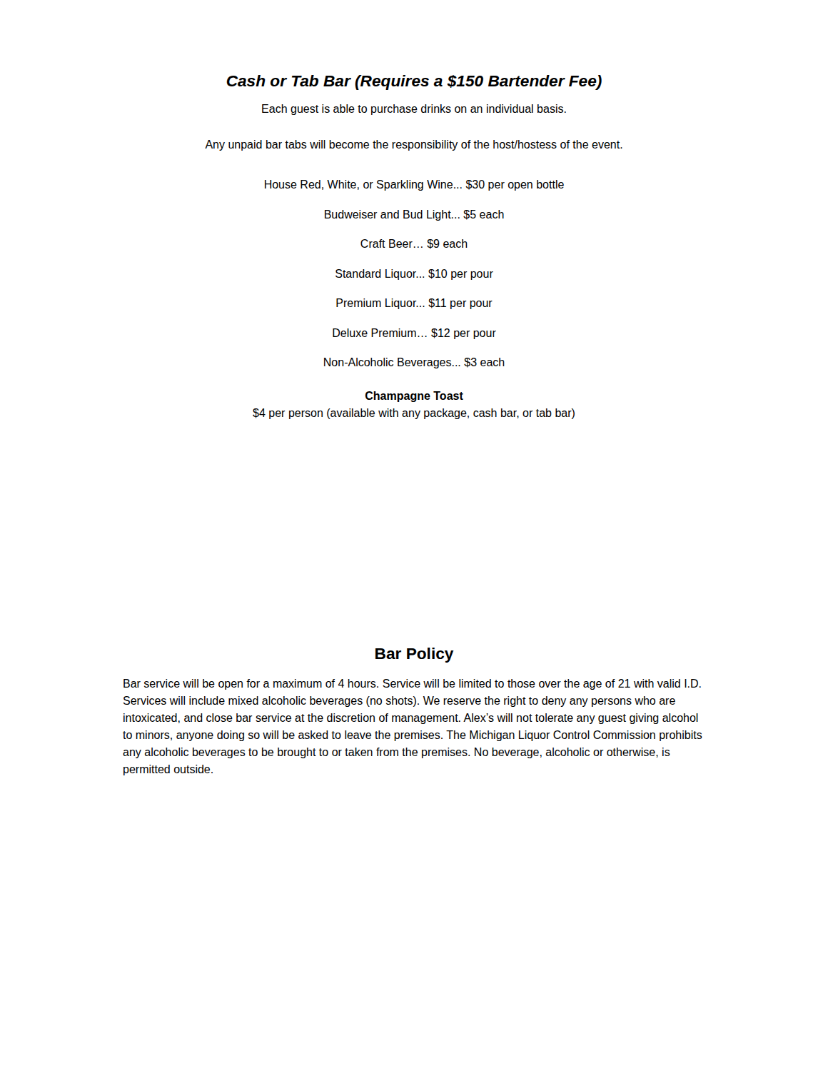Cash or Tab Bar (Requires a $150 Bartender Fee)
Each guest is able to purchase drinks on an individual basis.
Any unpaid bar tabs will become the responsibility of the host/hostess of the event.
House Red, White, or Sparkling Wine... $30 per open bottle
Budweiser and Bud Light... $5 each
Craft Beer… $9 each
Standard Liquor... $10 per pour
Premium Liquor... $11 per pour
Deluxe Premium… $12 per pour
Non-Alcoholic Beverages... $3 each
Champagne Toast
$4 per person (available with any package, cash bar, or tab bar)
Bar Policy
Bar service will be open for a maximum of 4 hours. Service will be limited to those over the age of 21 with valid I.D. Services will include mixed alcoholic beverages (no shots). We reserve the right to deny any persons who are intoxicated, and close bar service at the discretion of management. Alex’s will not tolerate any guest giving alcohol to minors, anyone doing so will be asked to leave the premises. The Michigan Liquor Control Commission prohibits any alcoholic beverages to be brought to or taken from the premises. No beverage, alcoholic or otherwise, is permitted outside.